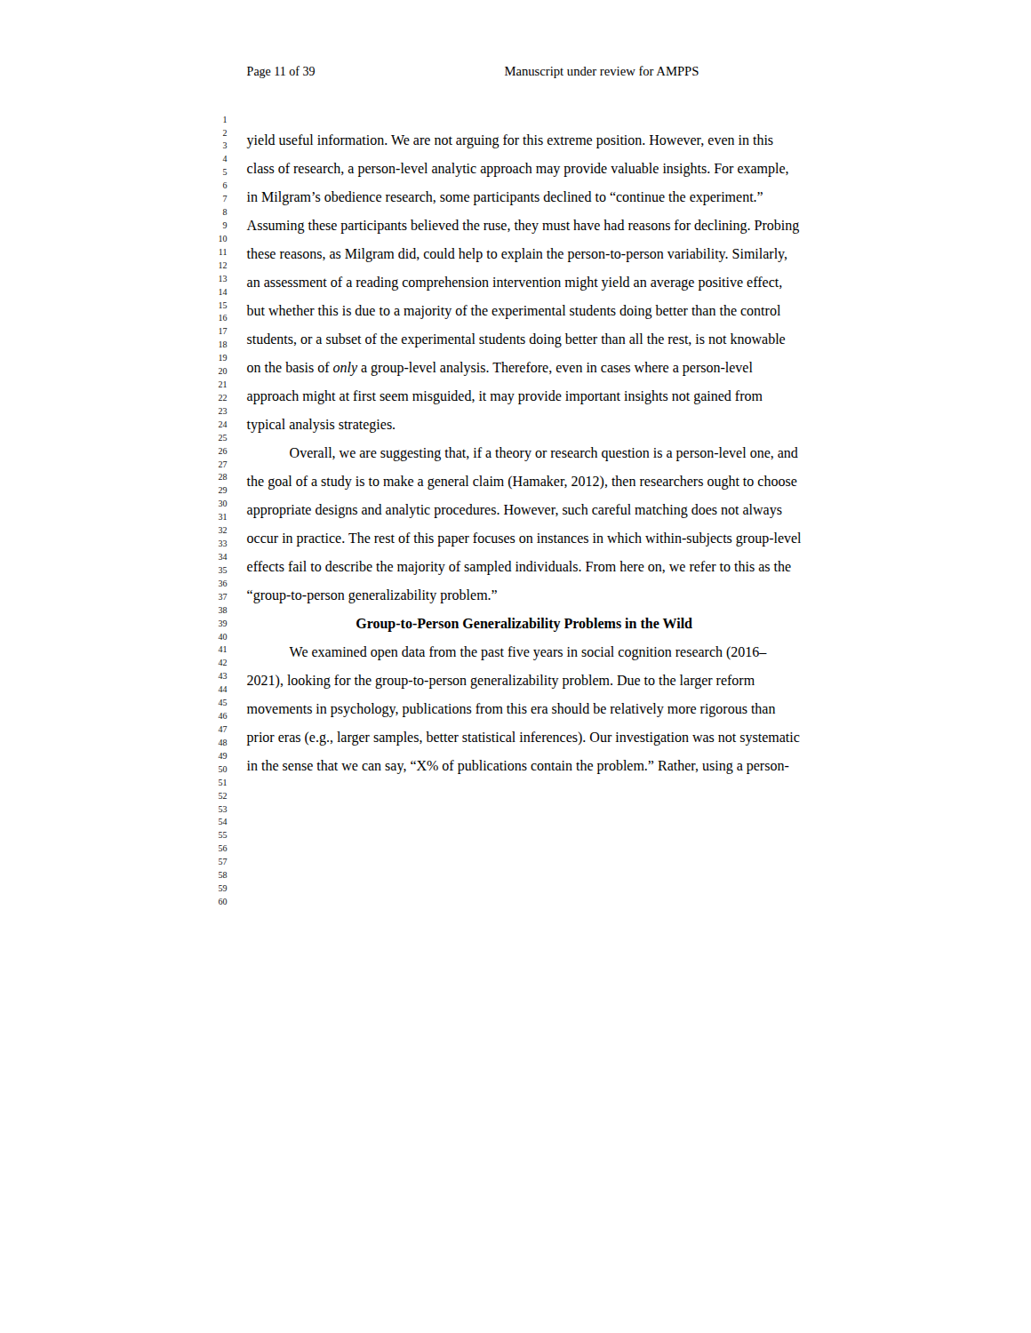Page 11 of 39
Manuscript under review for AMPPS
12345678910 11121314151617181920 21222324252627282930 31323334353637383940 41424344454647484950 51525354555657585960
yield useful information. We are not arguing for this extreme position. However, even in this class of research, a person-level analytic approach may provide valuable insights. For example, in Milgram’s obedience research, some participants declined to “continue the experiment.” Assuming these participants believed the ruse, they must have had reasons for declining. Probing these reasons, as Milgram did, could help to explain the person-to-person variability. Similarly, an assessment of a reading comprehension intervention might yield an average positive effect, but whether this is due to a majority of the experimental students doing better than the control students, or a subset of the experimental students doing better than all the rest, is not knowable on the basis of only a group-level analysis. Therefore, even in cases where a person-level approach might at first seem misguided, it may provide important insights not gained from typical analysis strategies.
Overall, we are suggesting that, if a theory or research question is a person-level one, and the goal of a study is to make a general claim (Hamaker, 2012), then researchers ought to choose appropriate designs and analytic procedures. However, such careful matching does not always occur in practice. The rest of this paper focuses on instances in which within-subjects group-level effects fail to describe the majority of sampled individuals. From here on, we refer to this as the “group-to-person generalizability problem.”
Group-to-Person Generalizability Problems in the Wild
We examined open data from the past five years in social cognition research (2016–2021), looking for the group-to-person generalizability problem. Due to the larger reform movements in psychology, publications from this era should be relatively more rigorous than prior eras (e.g., larger samples, better statistical inferences). Our investigation was not systematic in the sense that we can say, “X% of publications contain the problem.” Rather, using a person-